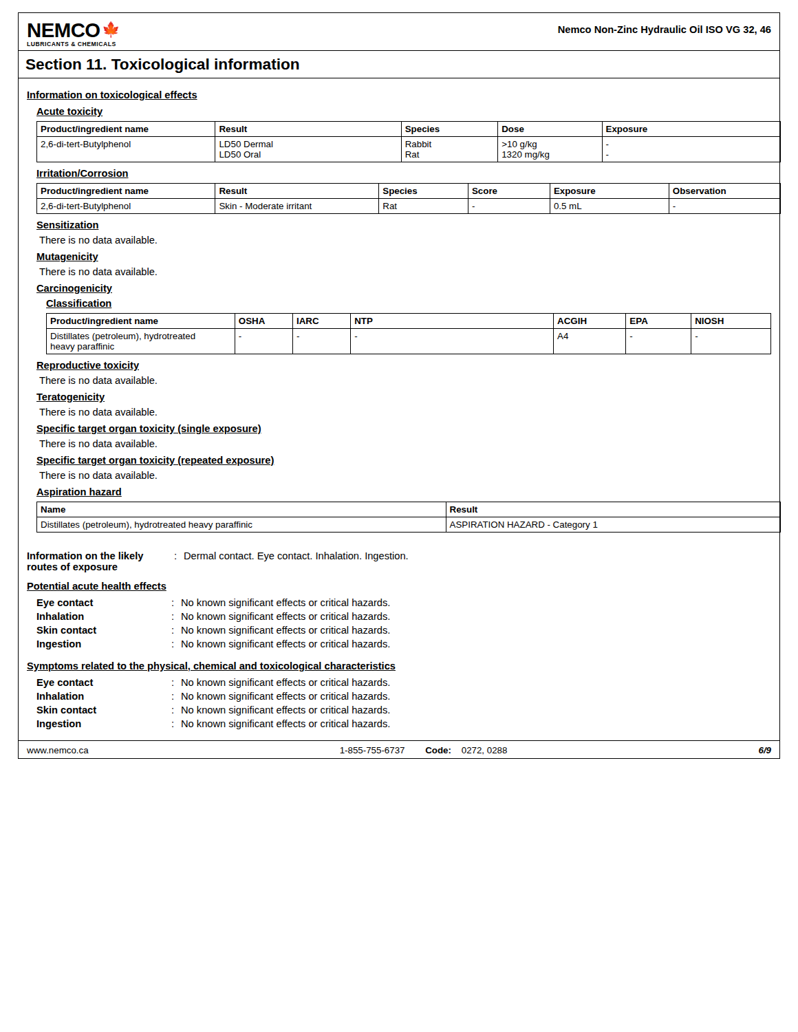NEMCO🍁
LUBRICANTS & CHEMICALS
Nemco Non-Zinc Hydraulic Oil ISO VG 32, 46
Section 11. Toxicological information
Information on toxicological effects
Acute toxicity
| Product/ingredient name | Result | Species | Dose | Exposure |
| --- | --- | --- | --- | --- |
| 2,6-di-tert-Butylphenol | LD50 Dermal LD50 Oral | Rabbit Rat | >10 g/kg 1320 mg/kg | - - |
Irritation/Corrosion
| Product/ingredient name | Result | Species | Score | Exposure | Observation |
| --- | --- | --- | --- | --- | --- |
| 2,6-di-tert-Butylphenol | Skin - Moderate irritant | Rat | - | 0.5 mL | - |
Sensitization
There is no data available.
Mutagenicity
There is no data available.
Carcinogenicity
Classification
| Product/ingredient name | OSHA | IARC | NTP | ACGIH | EPA | NIOSH |
| --- | --- | --- | --- | --- | --- | --- |
| Distillates (petroleum), hydrotreated heavy paraffinic | - | - | - | A4 | - | - |
Reproductive toxicity
There is no data available.
Teratogenicity
There is no data available.
Specific target organ toxicity (single exposure)
There is no data available.
Specific target organ toxicity (repeated exposure)
There is no data available.
Aspiration hazard
| Name | Result |
| --- | --- |
| Distillates (petroleum), hydrotreated heavy paraffinic | ASPIRATION HAZARD - Category 1 |
| Information on the likely routes of exposure | : | Dermal contact. Eye contact. Inhalation. Ingestion. |
Potential acute health effects
| Eye contact | : | No known significant effects or critical hazards. |
| Inhalation | : | No known significant effects or critical hazards. |
| Skin contact | : | No known significant effects or critical hazards. |
| Ingestion | : | No known significant effects or critical hazards. |
Symptoms related to the physical, chemical and toxicological characteristics
| Eye contact | : | No known significant effects or critical hazards. |
| Inhalation | : | No known significant effects or critical hazards. |
| Skin contact | : | No known significant effects or critical hazards. |
| Ingestion | : | No known significant effects or critical hazards. |
www.nemco.ca
1-855-755-6737 Code: 0272, 0288
6/9